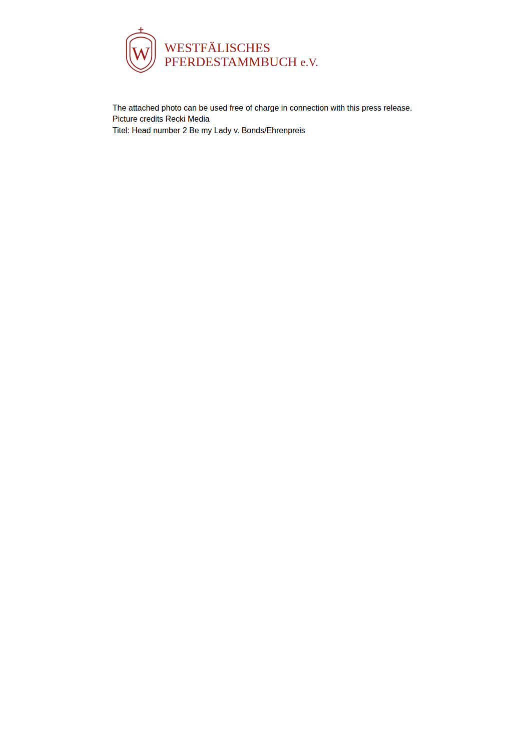W
WESTFÄLISCHES PFERDESTAMMBUCH e.V.
The attached photo can be used free of charge in connection with this press release.
Picture credits Recki Media
Titel: Head number 2 Be my Lady v. Bonds/Ehrenpreis